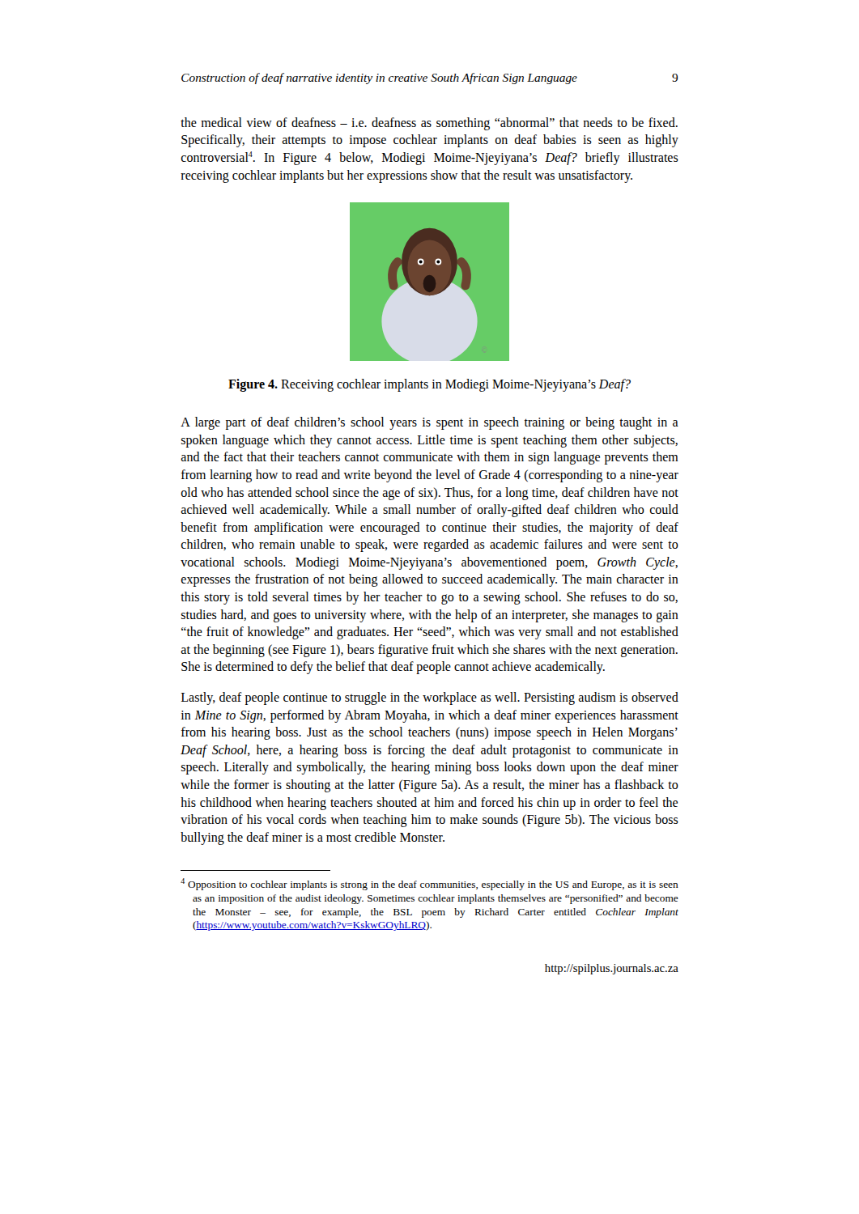Construction of deaf narrative identity in creative South African Sign Language 9
the medical view of deafness – i.e. deafness as something “abnormal” that needs to be fixed. Specifically, their attempts to impose cochlear implants on deaf babies is seen as highly controversial4. In Figure 4 below, Modiegi Moime-Njeyiyana’s Deaf? briefly illustrates receiving cochlear implants but her expressions show that the result was unsatisfactory.
Figure 4. Receiving cochlear implants in Modiegi Moime-Njeyiyana’s Deaf?
A large part of deaf children’s school years is spent in speech training or being taught in a spoken language which they cannot access. Little time is spent teaching them other subjects, and the fact that their teachers cannot communicate with them in sign language prevents them from learning how to read and write beyond the level of Grade 4 (corresponding to a nine-year old who has attended school since the age of six). Thus, for a long time, deaf children have not achieved well academically. While a small number of orally-gifted deaf children who could benefit from amplification were encouraged to continue their studies, the majority of deaf children, who remain unable to speak, were regarded as academic failures and were sent to vocational schools. Modiegi Moime-Njeyiyana’s abovementioned poem, Growth Cycle, expresses the frustration of not being allowed to succeed academically. The main character in this story is told several times by her teacher to go to a sewing school. She refuses to do so, studies hard, and goes to university where, with the help of an interpreter, she manages to gain “the fruit of knowledge” and graduates. Her “seed”, which was very small and not established at the beginning (see Figure 1), bears figurative fruit which she shares with the next generation. She is determined to defy the belief that deaf people cannot achieve academically.
Lastly, deaf people continue to struggle in the workplace as well. Persisting audism is observed in Mine to Sign, performed by Abram Moyaha, in which a deaf miner experiences harassment from his hearing boss. Just as the school teachers (nuns) impose speech in Helen Morgans’ Deaf School, here, a hearing boss is forcing the deaf adult protagonist to communicate in speech. Literally and symbolically, the hearing mining boss looks down upon the deaf miner while the former is shouting at the latter (Figure 5a). As a result, the miner has a flashback to his childhood when hearing teachers shouted at him and forced his chin up in order to feel the vibration of his vocal cords when teaching him to make sounds (Figure 5b). The vicious boss bullying the deaf miner is a most credible Monster.
4 Opposition to cochlear implants is strong in the deaf communities, especially in the US and Europe, as it is seen as an imposition of the audist ideology. Sometimes cochlear implants themselves are “personified” and become the Monster – see, for example, the BSL poem by Richard Carter entitled Cochlear Implant (https://www.youtube.com/watch?v=KskwGOyhLRQ).
http://spilplus.journals.ac.za